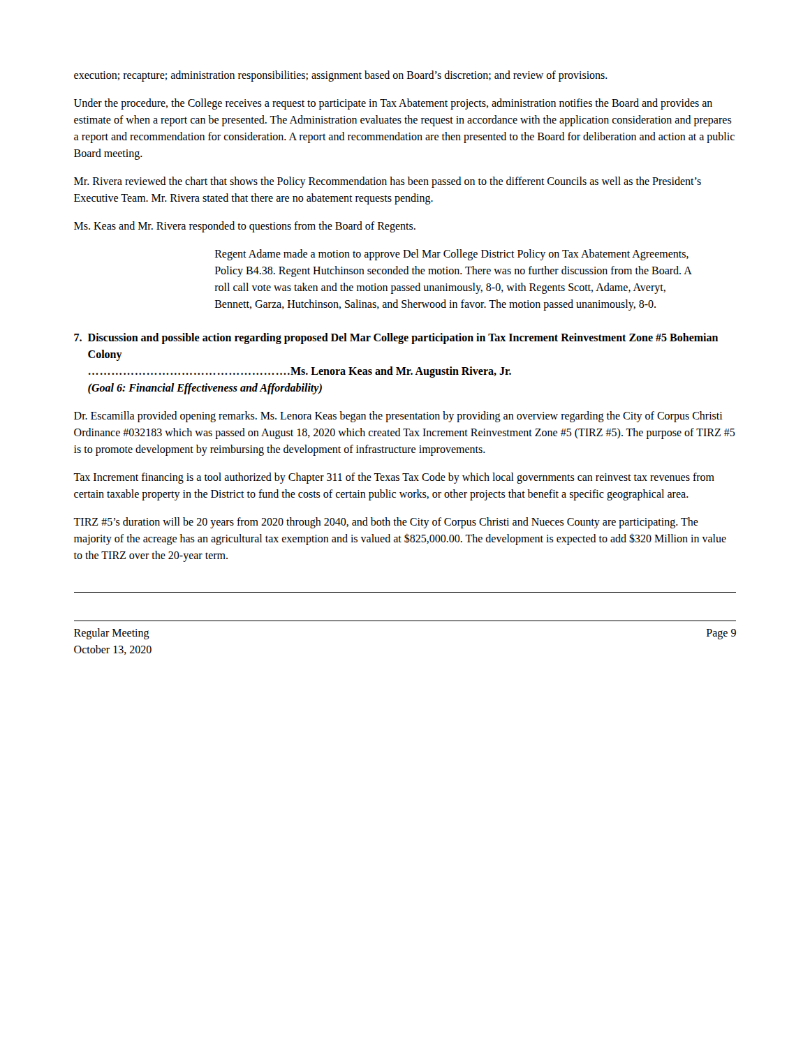execution; recapture; administration responsibilities; assignment based on Board’s discretion; and review of provisions.
Under the procedure, the College receives a request to participate in Tax Abatement projects, administration notifies the Board and provides an estimate of when a report can be presented. The Administration evaluates the request in accordance with the application consideration and prepares a report and recommendation for consideration. A report and recommendation are then presented to the Board for deliberation and action at a public Board meeting.
Mr. Rivera reviewed the chart that shows the Policy Recommendation has been passed on to the different Councils as well as the President’s Executive Team. Mr. Rivera stated that there are no abatement requests pending.
Ms. Keas and Mr. Rivera responded to questions from the Board of Regents.
Regent Adame made a motion to approve Del Mar College District Policy on Tax Abatement Agreements, Policy B4.38. Regent Hutchinson seconded the motion. There was no further discussion from the Board. A roll call vote was taken and the motion passed unanimously, 8-0, with Regents Scott, Adame, Averyt, Bennett, Garza, Hutchinson, Salinas, and Sherwood in favor. The motion passed unanimously, 8-0.
7.
Discussion and possible action regarding proposed Del Mar College participation in Tax Increment Reinvestment Zone #5 Bohemian Colony
……………………………………………. Ms. Lenora Keas and Mr. Augustin Rivera, Jr.
(Goal 6: Financial Effectiveness and Affordability)
Dr. Escamilla provided opening remarks. Ms. Lenora Keas began the presentation by providing an overview regarding the City of Corpus Christi Ordinance #032183 which was passed on August 18, 2020 which created Tax Increment Reinvestment Zone #5 (TIRZ #5). The purpose of TIRZ #5 is to promote development by reimbursing the development of infrastructure improvements.
Tax Increment financing is a tool authorized by Chapter 311 of the Texas Tax Code by which local governments can reinvest tax revenues from certain taxable property in the District to fund the costs of certain public works, or other projects that benefit a specific geographical area.
TIRZ #5’s duration will be 20 years from 2020 through 2040, and both the City of Corpus Christi and Nueces County are participating. The majority of the acreage has an agricultural tax exemption and is valued at $825,000.00. The development is expected to add $320 Million in value to the TIRZ over the 20-year term.
Regular Meeting
October 13, 2020
Page 9